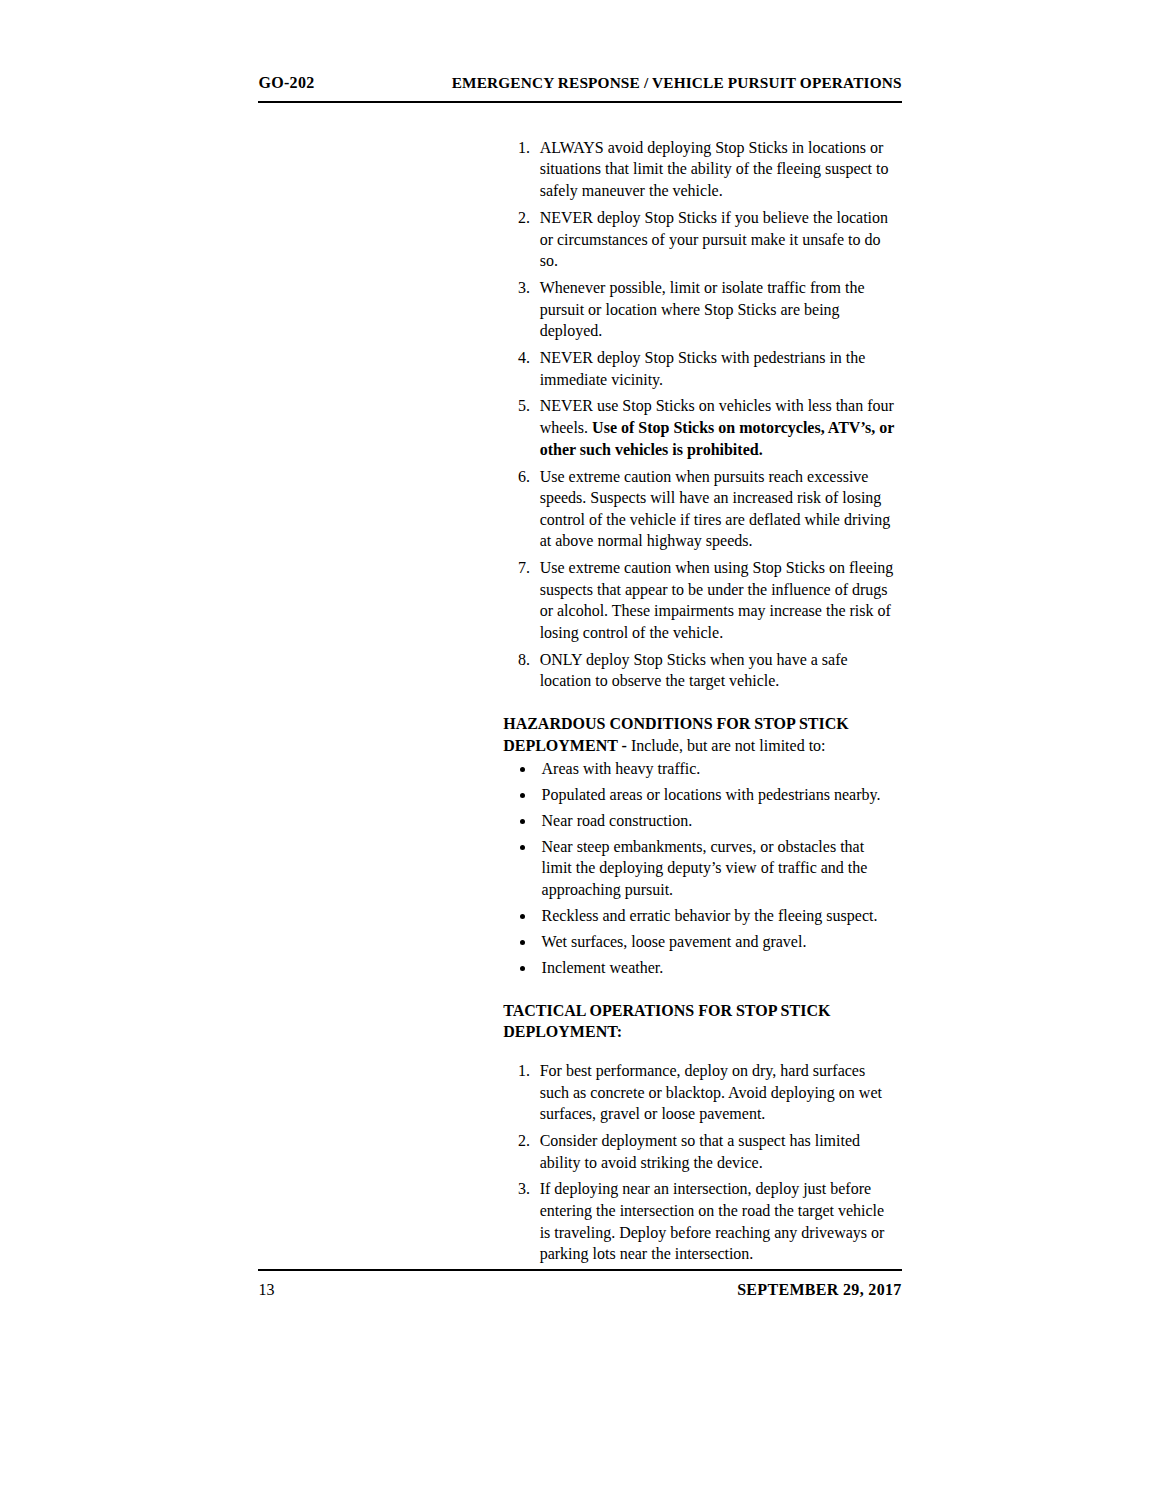GO-202
Emergency Response / Vehicle Pursuit Operations
ALWAYS avoid deploying Stop Sticks in locations or situations that limit the ability of the fleeing suspect to safely maneuver the vehicle.
NEVER deploy Stop Sticks if you believe the location or circumstances of your pursuit make it unsafe to do so.
Whenever possible, limit or isolate traffic from the pursuit or location where Stop Sticks are being deployed.
NEVER deploy Stop Sticks with pedestrians in the immediate vicinity.
NEVER use Stop Sticks on vehicles with less than four wheels. Use of Stop Sticks on motorcycles, ATV’s, or other such vehicles is prohibited.
Use extreme caution when pursuits reach excessive speeds. Suspects will have an increased risk of losing control of the vehicle if tires are deflated while driving at above normal highway speeds.
Use extreme caution when using Stop Sticks on fleeing suspects that appear to be under the influence of drugs or alcohol. These impairments may increase the risk of losing control of the vehicle.
ONLY deploy Stop Sticks when you have a safe location to observe the target vehicle.
HAZARDOUS CONDITIONS FOR STOP STICK
DEPLOYMENT - Include, but are not limited to:
Areas with heavy traffic.
Populated areas or locations with pedestrians nearby.
Near road construction.
Near steep embankments, curves, or obstacles that limit the deploying deputy’s view of traffic and the approaching pursuit.
Reckless and erratic behavior by the fleeing suspect.
Wet surfaces, loose pavement and gravel.
Inclement weather.
TACTICAL OPERATIONS FOR STOP STICK DEPLOYMENT:
For best performance, deploy on dry, hard surfaces such as concrete or blacktop. Avoid deploying on wet surfaces, gravel or loose pavement.
Consider deployment so that a suspect has limited ability to avoid striking the device.
If deploying near an intersection, deploy just before entering the intersection on the road the target vehicle is traveling. Deploy before reaching any driveways or parking lots near the intersection.
13 SEPTEMBER 29, 2017